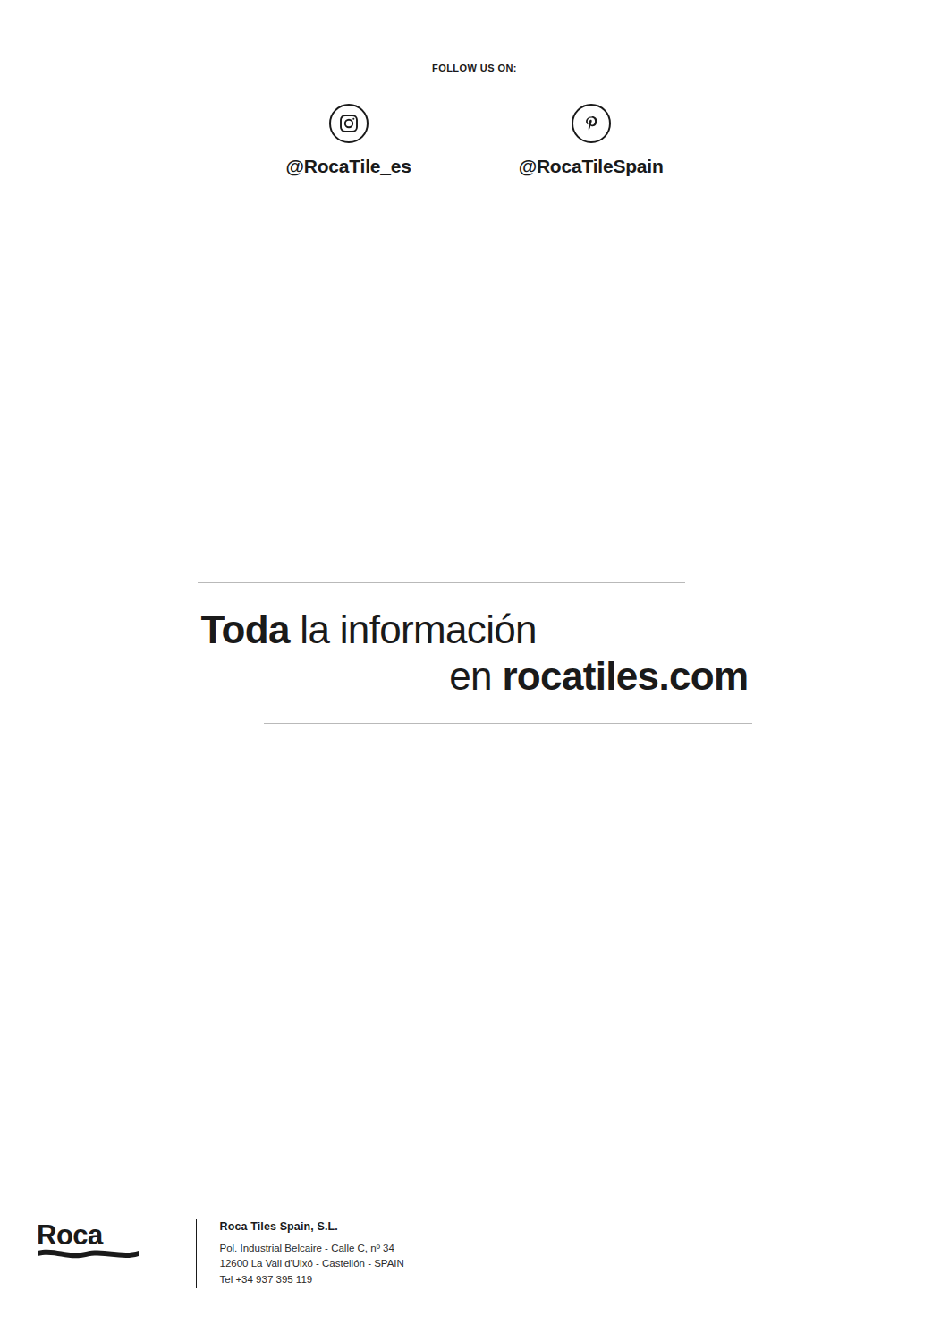Follow us on:
@RocaTile_es @RocaTileSpain
Toda la información en rocatiles.com
Roca
Roca Tiles Spain, S.L.
Pol. Industrial Belcaire - Calle C, nº 34
12600 La Vall d'Uixó - Castellón - SPAIN
Tel +34 937 395 119